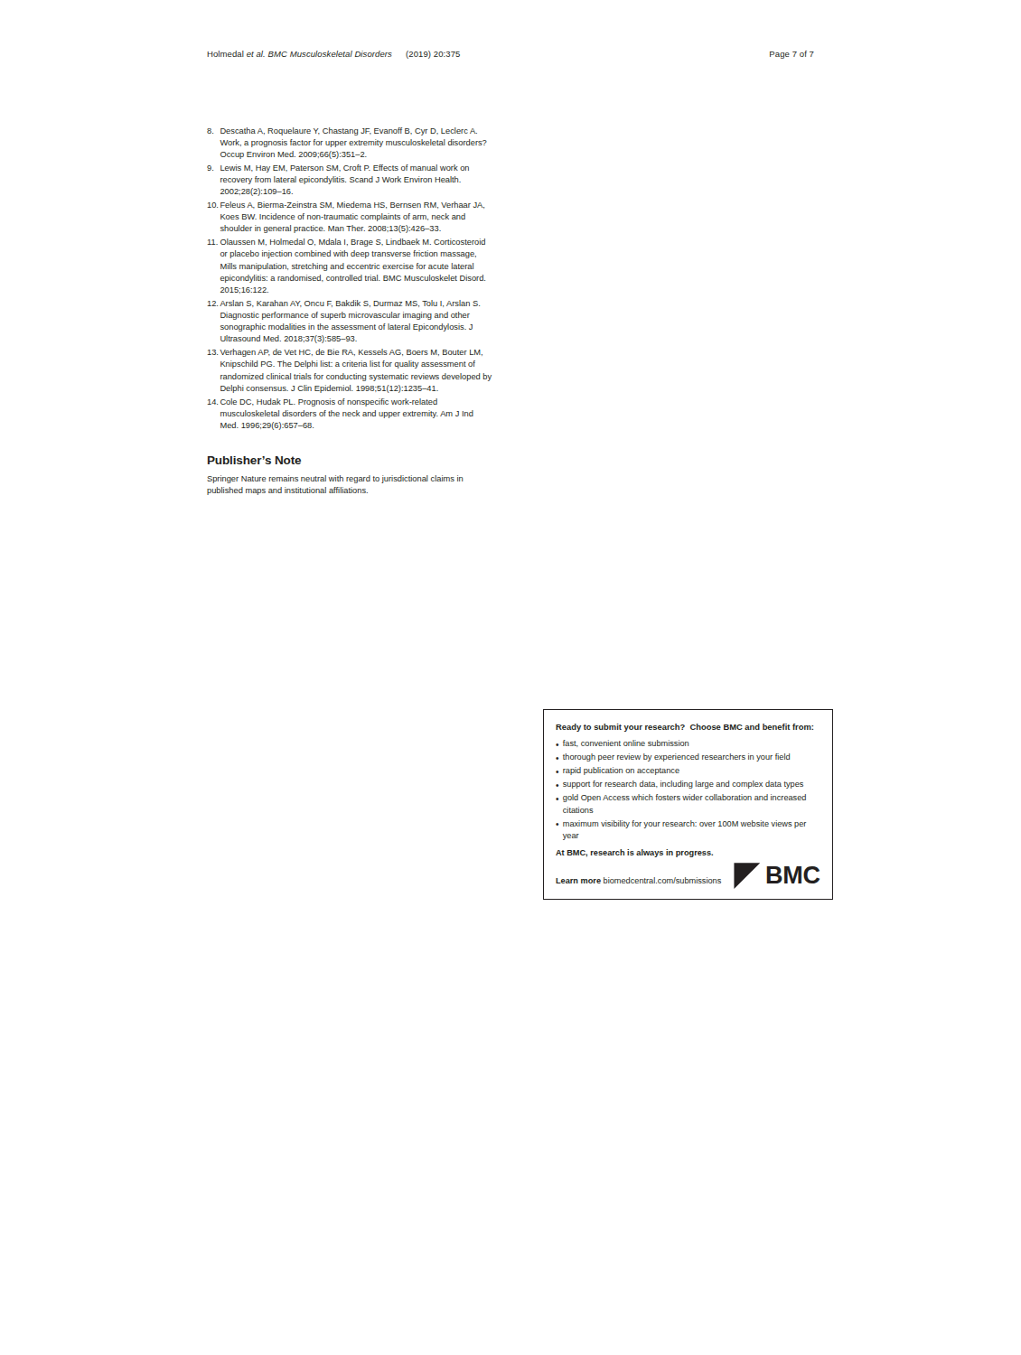Holmedal et al. BMC Musculoskeletal Disorders(2019) 20:375
Page 7 of 7
Descatha A, Roquelaure Y, Chastang JF, Evanoff B, Cyr D, Leclerc A. Work, a prognosis factor for upper extremity musculoskeletal disorders? Occup Environ Med. 2009;66(5):351–2.
Lewis M, Hay EM, Paterson SM, Croft P. Effects of manual work on recovery from lateral epicondylitis. Scand J Work Environ Health. 2002;28(2):109–16.
Feleus A, Bierma-Zeinstra SM, Miedema HS, Bernsen RM, Verhaar JA, Koes BW. Incidence of non-traumatic complaints of arm, neck and shoulder in general practice. Man Ther. 2008;13(5):426–33.
Olaussen M, Holmedal O, Mdala I, Brage S, Lindbaek M. Corticosteroid or placebo injection combined with deep transverse friction massage, Mills manipulation, stretching and eccentric exercise for acute lateral epicondylitis: a randomised, controlled trial. BMC Musculoskelet Disord. 2015;16:122.
Arslan S, Karahan AY, Oncu F, Bakdik S, Durmaz MS, Tolu I, Arslan S. Diagnostic performance of superb microvascular imaging and other sonographic modalities in the assessment of lateral Epicondylosis. J Ultrasound Med. 2018;37(3):585–93.
Verhagen AP, de Vet HC, de Bie RA, Kessels AG, Boers M, Bouter LM, Knipschild PG. The Delphi list: a criteria list for quality assessment of randomized clinical trials for conducting systematic reviews developed by Delphi consensus. J Clin Epidemiol. 1998;51(12):1235–41.
Cole DC, Hudak PL. Prognosis of nonspecific work-related musculoskeletal disorders of the neck and upper extremity. Am J Ind Med. 1996;29(6):657–68.
Publisher’s Note
Springer Nature remains neutral with regard to jurisdictional claims in published maps and institutional affiliations.
Ready to submit your research? Choose BMC and benefit from:
fast, convenient online submission
thorough peer review by experienced researchers in your field
rapid publication on acceptance
support for research data, including large and complex data types
gold Open Access which fosters wider collaboration and increased citations
maximum visibility for your research: over 100M website views per year
At BMC, research is always in progress.
Learn more biomedcentral.com/submissions
BMC